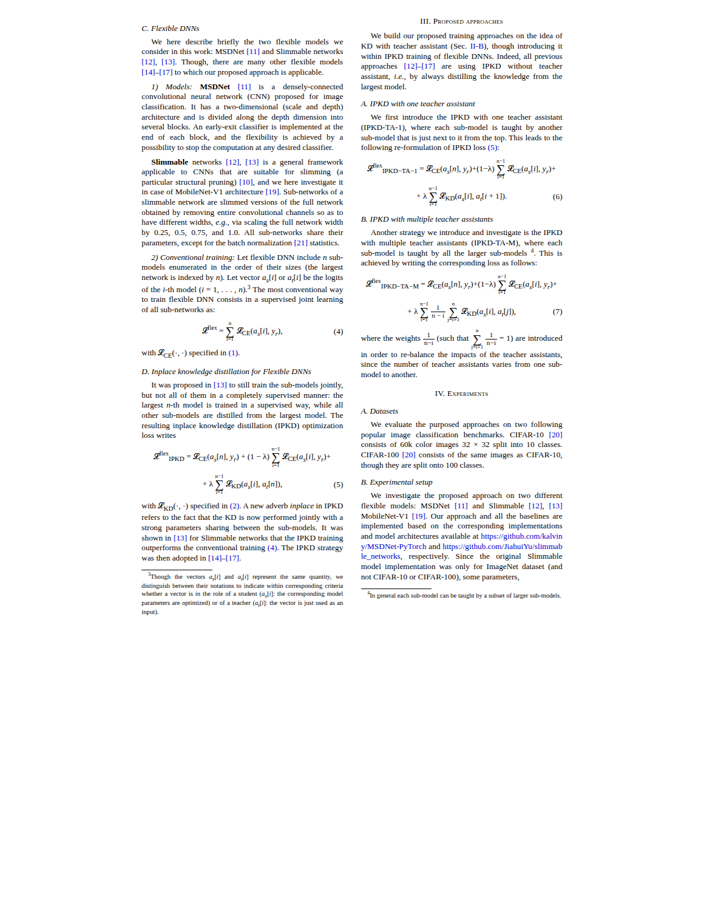C. Flexible DNNs
We here describe briefly the two flexible models we consider in this work: MSDNet [11] and Slimmable networks [12], [13]. Though, there are many other flexible models [14]–[17] to which our proposed approach is applicable.
1) Models: MSDNet [11] is a densely-connected convolutional neural network (CNN) proposed for image classification. It has a two-dimensional (scale and depth) architecture and is divided along the depth dimension into several blocks. An early-exit classifier is implemented at the end of each block, and the flexibility is achieved by a possibility to stop the computation at any desired classifier.
Slimmable networks [12], [13] is a general framework applicable to CNNs that are suitable for slimming (a particular structural pruning) [10], and we here investigate it in case of MobileNet-V1 architecture [19]. Sub-networks of a slimmable network are slimmed versions of the full network obtained by removing entire convolutional channels so as to have different widths, e.g., via scaling the full network width by 0.25, 0.5, 0.75, and 1.0. All sub-networks share their parameters, except for the batch normalization [21] statistics.
2) Conventional training: Let flexible DNN include n sub-models enumerated in the order of their sizes (the largest network is indexed by n). Let vector as[i] or at[i] be the logits of the i-th model (i = 1, . . . , n).3 The most conventional way to train flexible DNN consists in a supervised joint learning of all sub-networks as:
𝓛flex = n∑i=1 𝓛CE(as[i], yr), (4)
with 𝓛CE(·, ·) specified in (1).
D. Inplace knowledge distillation for Flexible DNNs
It was proposed in [13] to still train the sub-models jointly, but not all of them in a completely supervised manner: the largest n-th model is trained in a supervised way, while all other sub-models are distilled from the largest model. The resulting inplace knowledge distillation (IPKD) optimization loss writes
𝓛flexIPKD = 𝓛CE(as[n], yr) + (1 − λ) n−1∑i=1 𝓛CE(as[i], yr)+
+ λ n−1∑i=1 𝓛KD(as[i], at[n]), (5)
with 𝓛KD(·, ·) specified in (2). A new adverb inplace in IPKD refers to the fact that the KD is now performed jointly with a strong parameters sharing between the sub-models. It was shown in [13] for Slimmable networks that the IPKD training outperforms the conventional training (4). The IPKD strategy was then adopted in [14]–[17].
3Though the vectors as[i] and at[i] represent the same quantity, we distinguish between their notations to indicate within corresponding criteria whether a vector is in the role of a student (as[i]: the corresponding model parameters are optimized) or of a teacher (at[i]: the vector is just used as an input).
III. Proposed approaches
We build our proposed training approaches on the idea of KD with teacher assistant (Sec. II-B), though introducing it within IPKD training of flexible DNNs. Indeed, all previous approaches [12]–[17] are using IPKD without teacher assistant, i.e., by always distilling the knowledge from the largest model.
A. IPKD with one teacher assistant
We first introduce the IPKD with one teacher assistant (IPKD-TA-1), where each sub-model is taught by another sub-model that is just next to it from the top. This leads to the following re-formulation of IPKD loss (5):
𝓛flexIPKD−TA−1 = 𝓛CE(as[n], yr)+(1−λ) n−1∑i=1 𝓛CE(as[i], yr)+
+ λ n−1∑i=1 𝓛KD(as[i], at[i + 1]). (6)
B. IPKD with multiple teacher assistants
Another strategy we introduce and investigate is the IPKD with multiple teacher assistants (IPKD-TA-M), where each sub-model is taught by all the larger sub-models 4. This is achieved by writing the corresponding loss as follows:
𝓛flexIPKD−TA−M = 𝓛CE(as[n], yr)+(1−λ) n−1∑i=1 𝓛CE(as[i], yr)+
+ λ n−1∑i=1 1 n − i n∑j=i+1 𝓛KD(as[i], at[j]), (7)
where the weights 1 n−i (such that n∑j=i+1 1 n−i = 1) are introduced in order to re-balance the impacts of the teacher assistants, since the number of teacher assistants varies from one sub-model to another.
IV. Experiments
A. Datasets
We evaluate the purposed approaches on two following popular image classification benchmarks. CIFAR-10 [20] consists of 60k color images 32 × 32 split into 10 classes. CIFAR-100 [20] consists of the same images as CIFAR-10, though they are split onto 100 classes.
B. Experimental setup
We investigate the proposed approach on two different flexible models: MSDNet [11] and Slimmable [12], [13] MobileNet-V1 [19]. Our approach and all the baselines are implemented based on the corresponding implementations and model architectures available at https://github.com/kalviny/MSDNet-PyTorch and https://github.com/JiahuiYu/slimmable_networks, respectively. Since the original Slimmable model implementation was only for ImageNet dataset (and not CIFAR-10 or CIFAR-100), some parameters,
4In general each sub-model can be taught by a subset of larger sub-models.